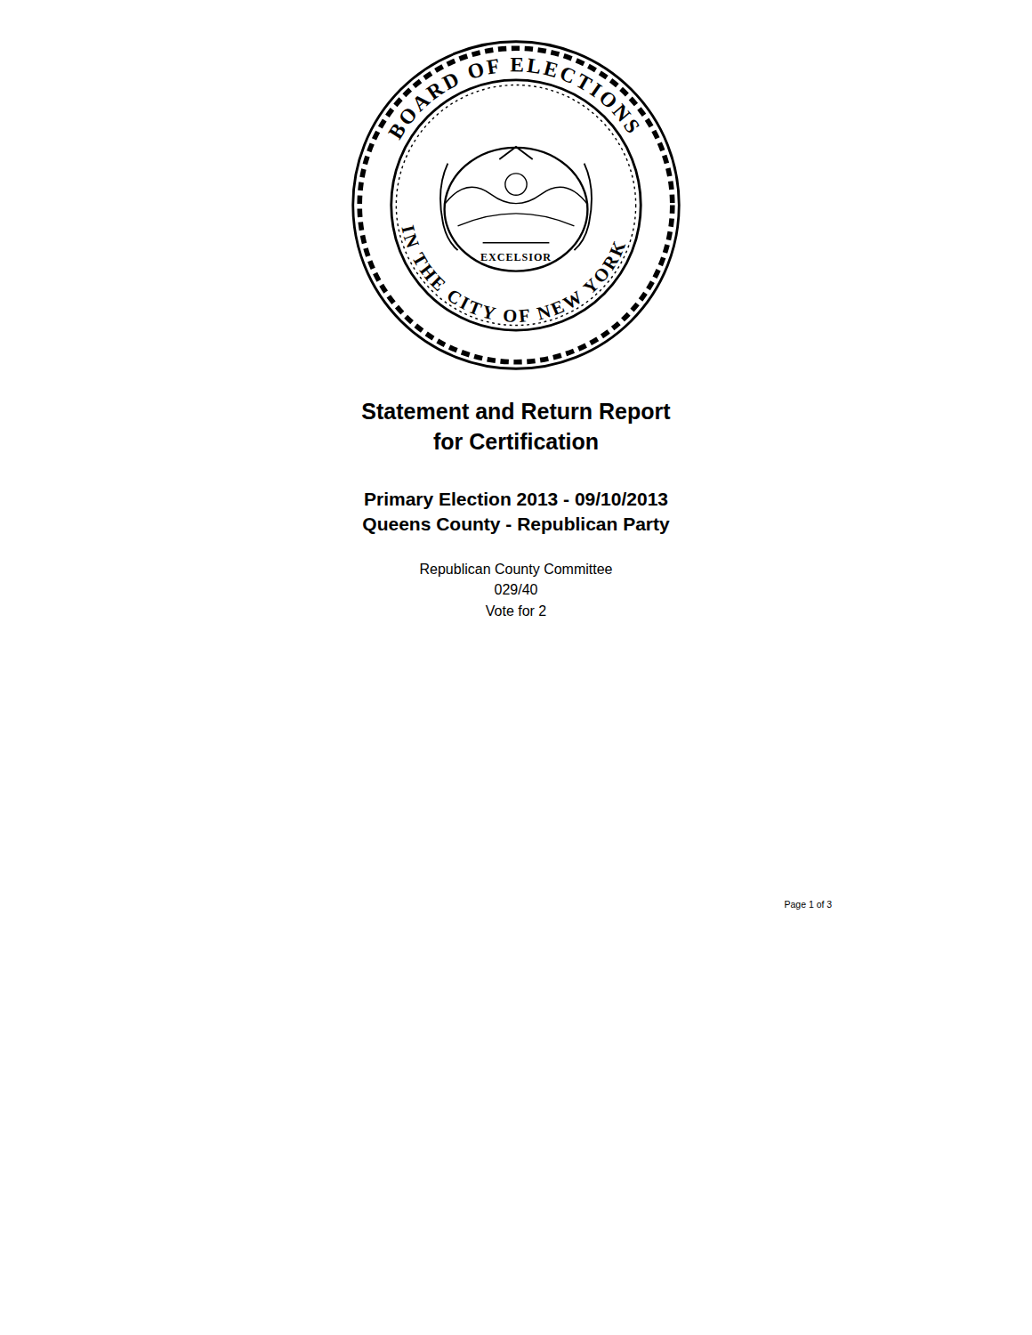Statement and Return Report
for Certification
Primary Election 2013 - 09/10/2013
Queens County - Republican Party
Republican County Committee
029/40
Vote for 2
Page 1 of 3